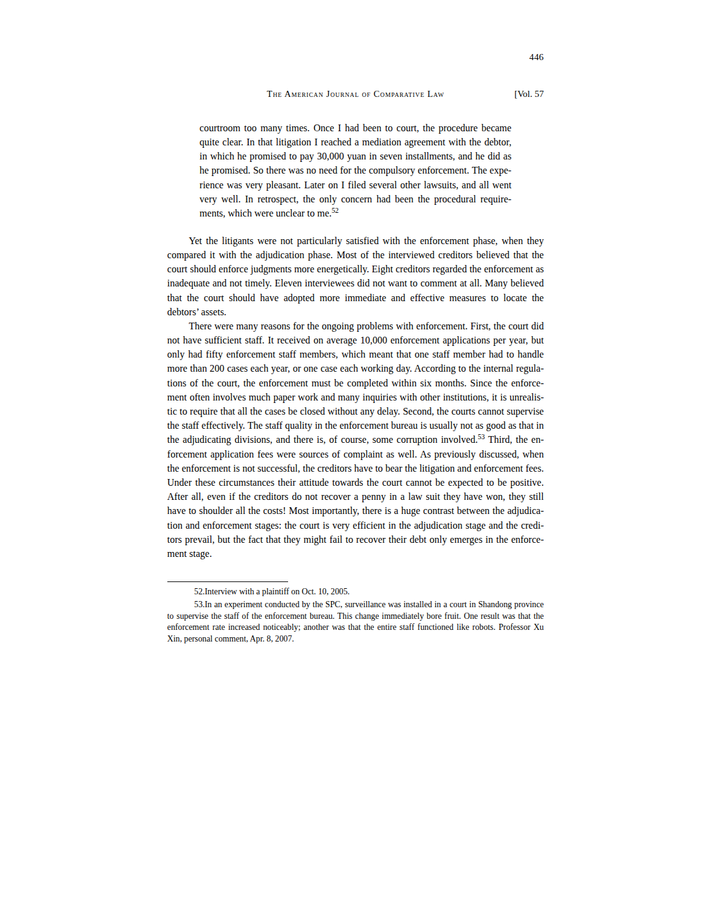446
The American Journal of Comparative Law [Vol. 57
courtroom too many times. Once I had been to court, the procedure became quite clear. In that litigation I reached a mediation agreement with the debtor, in which he promised to pay 30,000 yuan in seven installments, and he did as he promised. So there was no need for the compulsory enforcement. The experience was very pleasant. Later on I filed several other lawsuits, and all went very well. In retrospect, the only concern had been the procedural requirements, which were unclear to me.52
Yet the litigants were not particularly satisfied with the enforcement phase, when they compared it with the adjudication phase. Most of the interviewed creditors believed that the court should enforce judgments more energetically. Eight creditors regarded the enforcement as inadequate and not timely. Eleven interviewees did not want to comment at all. Many believed that the court should have adopted more immediate and effective measures to locate the debtors’ assets.
There were many reasons for the ongoing problems with enforcement. First, the court did not have sufficient staff. It received on average 10,000 enforcement applications per year, but only had fifty enforcement staff members, which meant that one staff member had to handle more than 200 cases each year, or one case each working day. According to the internal regulations of the court, the enforcement must be completed within six months. Since the enforcement often involves much paper work and many inquiries with other institutions, it is unrealistic to require that all the cases be closed without any delay. Second, the courts cannot supervise the staff effectively. The staff quality in the enforcement bureau is usually not as good as that in the adjudicating divisions, and there is, of course, some corruption involved.53 Third, the enforcement application fees were sources of complaint as well. As previously discussed, when the enforcement is not successful, the creditors have to bear the litigation and enforcement fees. Under these circumstances their attitude towards the court cannot be expected to be positive. After all, even if the creditors do not recover a penny in a law suit they have won, they still have to shoulder all the costs! Most importantly, there is a huge contrast between the adjudication and enforcement stages: the court is very efficient in the adjudication stage and the creditors prevail, but the fact that they might fail to recover their debt only emerges in the enforcement stage.
52. Interview with a plaintiff on Oct. 10, 2005.
53. In an experiment conducted by the SPC, surveillance was installed in a court in Shandong province to supervise the staff of the enforcement bureau. This change immediately bore fruit. One result was that the enforcement rate increased noticeably; another was that the entire staff functioned like robots. Professor Xu Xin, personal comment, Apr. 8, 2007.